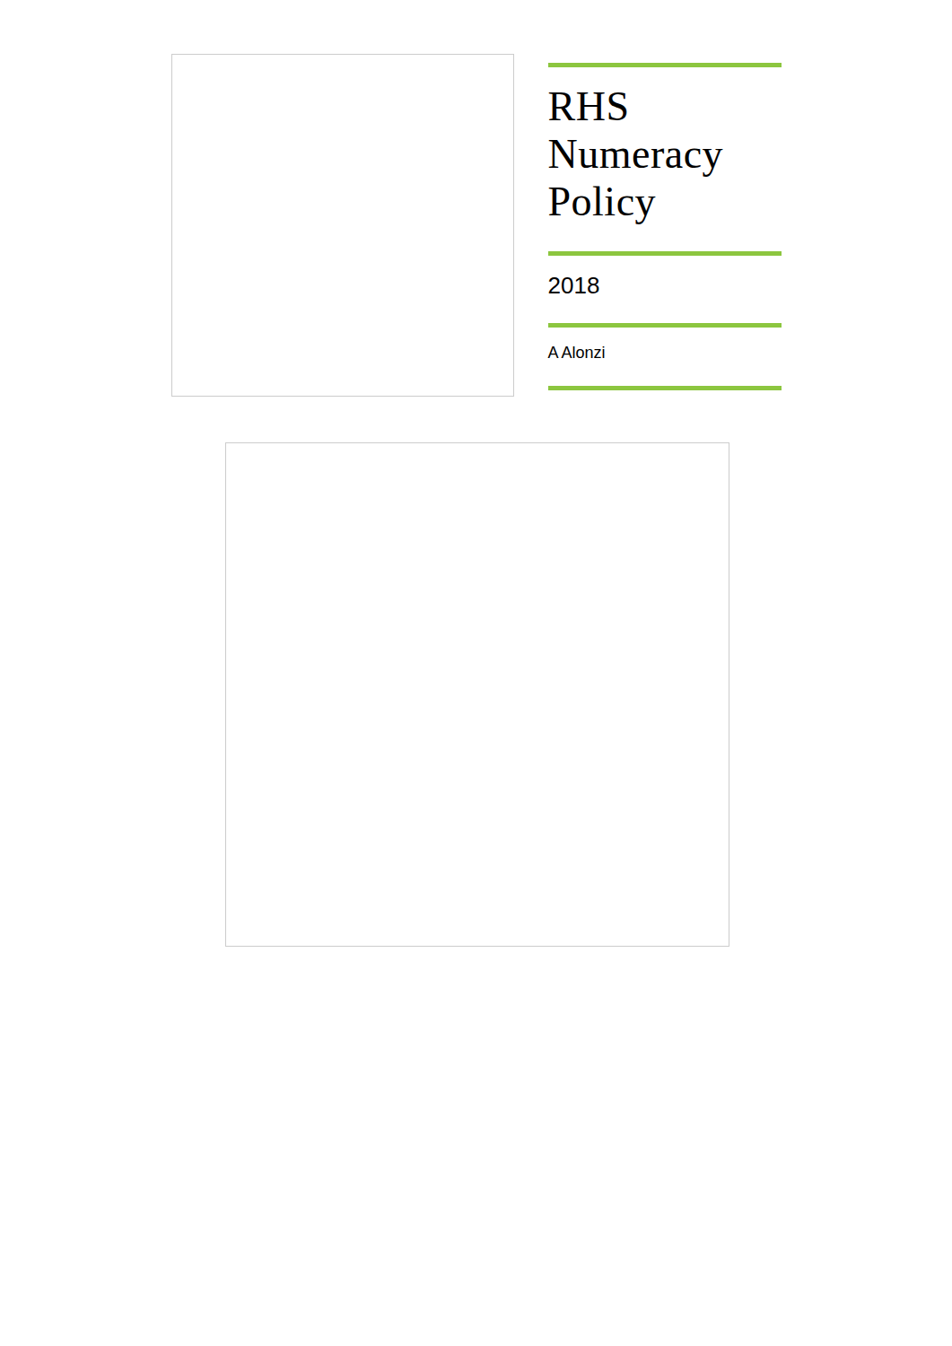RHS
Numeracy
Policy
2018
A Alonzi